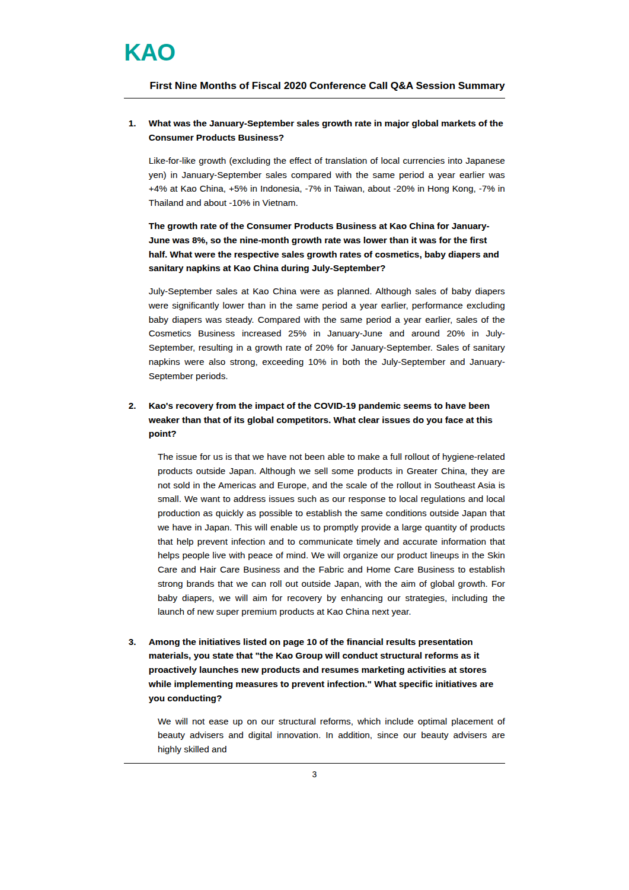KAO
First Nine Months of Fiscal 2020 Conference Call Q&A Session Summary
What was the January-September sales growth rate in major global markets of the Consumer Products Business?
Like-for-like growth (excluding the effect of translation of local currencies into Japanese yen) in January-September sales compared with the same period a year earlier was +4% at Kao China, +5% in Indonesia, -7% in Taiwan, about -20% in Hong Kong, -7% in Thailand and about -10% in Vietnam.
The growth rate of the Consumer Products Business at Kao China for January-June was 8%, so the nine-month growth rate was lower than it was for the first half. What were the respective sales growth rates of cosmetics, baby diapers and sanitary napkins at Kao China during July-September?
July-September sales at Kao China were as planned. Although sales of baby diapers were significantly lower than in the same period a year earlier, performance excluding baby diapers was steady. Compared with the same period a year earlier, sales of the Cosmetics Business increased 25% in January-June and around 20% in July-September, resulting in a growth rate of 20% for January-September. Sales of sanitary napkins were also strong, exceeding 10% in both the July-September and January-September periods.
Kao's recovery from the impact of the COVID-19 pandemic seems to have been weaker than that of its global competitors. What clear issues do you face at this point?
The issue for us is that we have not been able to make a full rollout of hygiene-related products outside Japan. Although we sell some products in Greater China, they are not sold in the Americas and Europe, and the scale of the rollout in Southeast Asia is small. We want to address issues such as our response to local regulations and local production as quickly as possible to establish the same conditions outside Japan that we have in Japan. This will enable us to promptly provide a large quantity of products that help prevent infection and to communicate timely and accurate information that helps people live with peace of mind. We will organize our product lineups in the Skin Care and Hair Care Business and the Fabric and Home Care Business to establish strong brands that we can roll out outside Japan, with the aim of global growth. For baby diapers, we will aim for recovery by enhancing our strategies, including the launch of new super premium products at Kao China next year.
Among the initiatives listed on page 10 of the financial results presentation materials, you state that "the Kao Group will conduct structural reforms as it proactively launches new products and resumes marketing activities at stores while implementing measures to prevent infection." What specific initiatives are you conducting?
We will not ease up on our structural reforms, which include optimal placement of beauty advisers and digital innovation. In addition, since our beauty advisers are highly skilled and
3